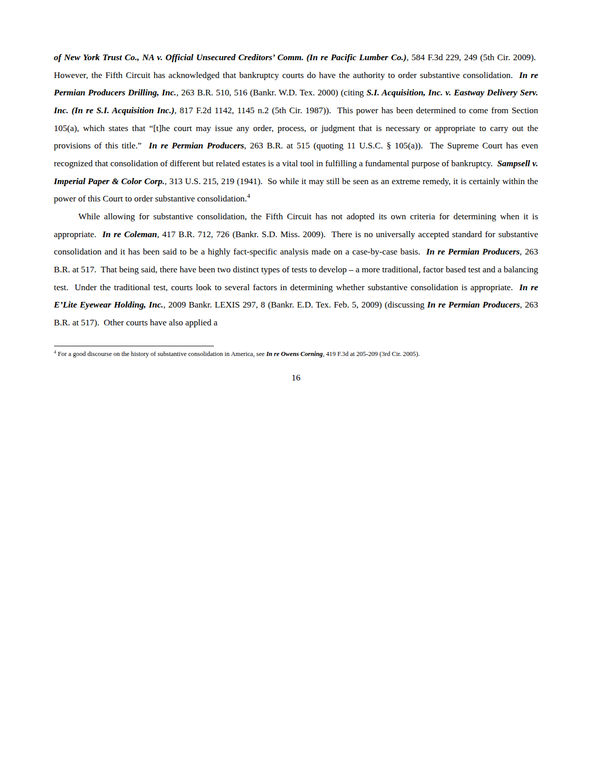of New York Trust Co., NA v. Official Unsecured Creditors’ Comm. (In re Pacific Lumber Co.), 584 F.3d 229, 249 (5th Cir. 2009). However, the Fifth Circuit has acknowledged that bankruptcy courts do have the authority to order substantive consolidation. In re Permian Producers Drilling, Inc., 263 B.R. 510, 516 (Bankr. W.D. Tex. 2000) (citing S.I. Acquisition, Inc. v. Eastway Delivery Serv. Inc. (In re S.I. Acquisition Inc.), 817 F.2d 1142, 1145 n.2 (5th Cir. 1987)). This power has been determined to come from Section 105(a), which states that “[t]he court may issue any order, process, or judgment that is necessary or appropriate to carry out the provisions of this title.” In re Permian Producers, 263 B.R. at 515 (quoting 11 U.S.C. § 105(a)). The Supreme Court has even recognized that consolidation of different but related estates is a vital tool in fulfilling a fundamental purpose of bankruptcy. Sampsell v. Imperial Paper & Color Corp., 313 U.S. 215, 219 (1941). So while it may still be seen as an extreme remedy, it is certainly within the power of this Court to order substantive consolidation.4
While allowing for substantive consolidation, the Fifth Circuit has not adopted its own criteria for determining when it is appropriate. In re Coleman, 417 B.R. 712, 726 (Bankr. S.D. Miss. 2009). There is no universally accepted standard for substantive consolidation and it has been said to be a highly fact-specific analysis made on a case-by-case basis. In re Permian Producers, 263 B.R. at 517. That being said, there have been two distinct types of tests to develop – a more traditional, factor based test and a balancing test. Under the traditional test, courts look to several factors in determining whether substantive consolidation is appropriate. In re E’Lite Eyewear Holding, Inc., 2009 Bankr. LEXIS 297, 8 (Bankr. E.D. Tex. Feb. 5, 2009) (discussing In re Permian Producers, 263 B.R. at 517). Other courts have also applied a
4 For a good discourse on the history of substantive consolidation in America, see In re Owens Corning, 419 F.3d at 205-209 (3rd Cir. 2005).
16